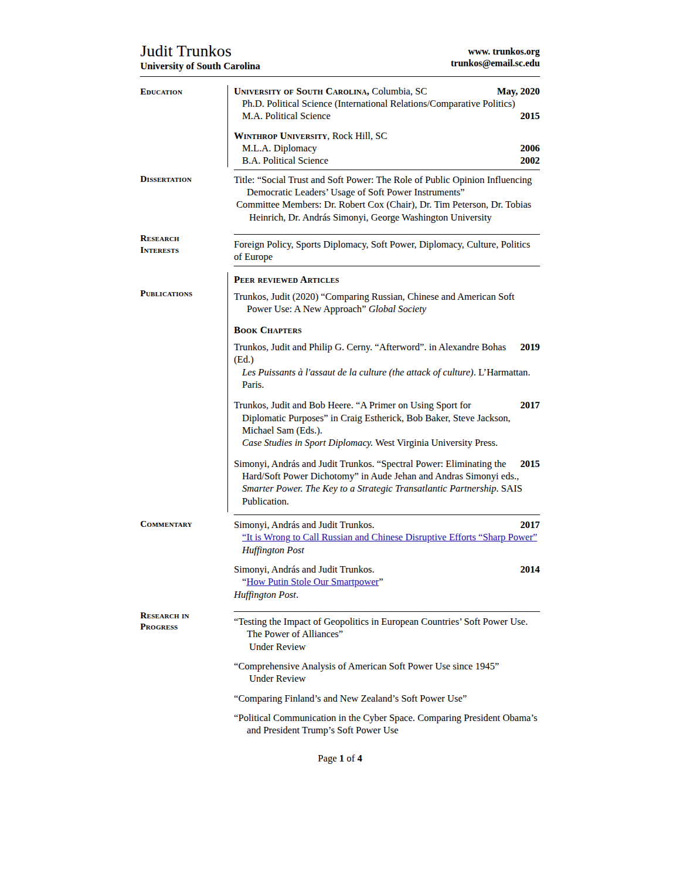Judit Trunkos
University of South Carolina
www. trunkos.org
trunkos@email.sc.edu
Education
University of South Carolina, Columbia, SC
May, 2020
Ph.D. Political Science (International Relations/Comparative Politics)
M.A. Political Science
2015
Winthrop University, Rock Hill, SC
M.L.A. Diplomacy
2006
B.A. Political Science
2002
Dissertation
Title: “Social Trust and Soft Power: The Role of Public Opinion Influencing Democratic Leaders’ Usage of Soft Power Instruments”
Committee Members: Dr. Robert Cox (Chair), Dr. Tim Peterson, Dr. Tobias Heinrich, Dr. András Simonyi, George Washington University
Research
Interests
Foreign Policy, Sports Diplomacy, Soft Power, Diplomacy, Culture, Politics of Europe
Publications
Peer reviewed Articles
Trunkos, Judit (2020) “Comparing Russian, Chinese and American Soft Power Use: A New Approach” Global Society
Book Chapters
Trunkos, Judit and Philip G. Cerny. “Afterword”. in Alexandre Bohas (Ed.)
2019
Les Puissants à l'assaut de la culture (the attack of culture). L’Harmattan. Paris.
Trunkos, Judit and Bob Heere. “A Primer on Using Sport for
2017
Diplomatic Purposes” in Craig Estherick, Bob Baker, Steve Jackson, Michael Sam (Eds.).
Case Studies in Sport Diplomacy. West Virginia University Press.
Simonyi, András and Judit Trunkos. “Spectral Power: Eliminating the
2015
Hard/Soft Power Dichotomy” in Aude Jehan and Andras Simonyi eds.,
Smarter Power. The Key to a Strategic Transatlantic Partnership. SAIS Publication.
Commentary
Simonyi, András and Judit Trunkos.
2017
“It is Wrong to Call Russian and Chinese Disruptive Efforts “Sharp Power”
Huffington Post
Simonyi, András and Judit Trunkos.
2014
“How Putin Stole Our Smartpower”
Huffington Post.
Research in
Progress
“Testing the Impact of Geopolitics in European Countries’ Soft Power Use. The Power of Alliances”
Under Review
“Comprehensive Analysis of American Soft Power Use since 1945”
Under Review
“Comparing Finland’s and New Zealand’s Soft Power Use”
“Political Communication in the Cyber Space. Comparing President Obama’s and President Trump’s Soft Power Use
Page 1 of 4